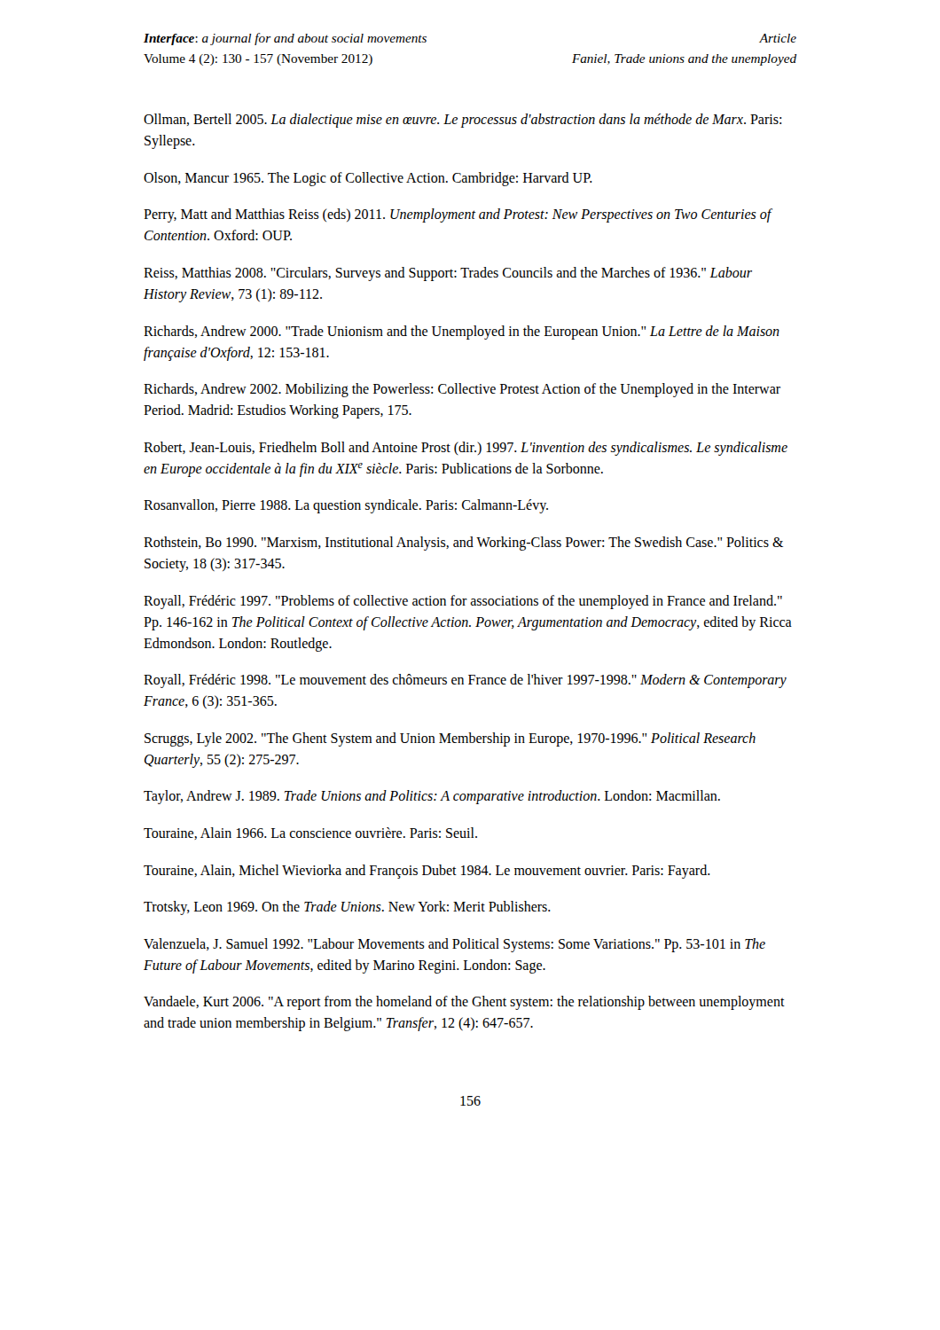Interface: a journal for and about social movements
Article
Volume 4 (2): 130 - 157 (November 2012)
Faniel, Trade unions and the unemployed
Ollman, Bertell 2005. La dialectique mise en œuvre. Le processus d'abstraction dans la méthode de Marx. Paris: Syllepse.
Olson, Mancur 1965. The Logic of Collective Action. Cambridge: Harvard UP.
Perry, Matt and Matthias Reiss (eds) 2011. Unemployment and Protest: New Perspectives on Two Centuries of Contention. Oxford: OUP.
Reiss, Matthias 2008. "Circulars, Surveys and Support: Trades Councils and the Marches of 1936." Labour History Review, 73 (1): 89-112.
Richards, Andrew 2000. "Trade Unionism and the Unemployed in the European Union." La Lettre de la Maison française d'Oxford, 12: 153-181.
Richards, Andrew 2002. Mobilizing the Powerless: Collective Protest Action of the Unemployed in the Interwar Period. Madrid: Estudios Working Papers, 175.
Robert, Jean-Louis, Friedhelm Boll and Antoine Prost (dir.) 1997. L'invention des syndicalismes. Le syndicalisme en Europe occidentale à la fin du XIXe siècle. Paris: Publications de la Sorbonne.
Rosanvallon, Pierre 1988. La question syndicale. Paris: Calmann-Lévy.
Rothstein, Bo 1990. "Marxism, Institutional Analysis, and Working-Class Power: The Swedish Case." Politics & Society, 18 (3): 317-345.
Royall, Frédéric 1997. "Problems of collective action for associations of the unemployed in France and Ireland." Pp. 146-162 in The Political Context of Collective Action. Power, Argumentation and Democracy, edited by Ricca Edmondson. London: Routledge.
Royall, Frédéric 1998. "Le mouvement des chômeurs en France de l'hiver 1997-1998." Modern & Contemporary France, 6 (3): 351-365.
Scruggs, Lyle 2002. "The Ghent System and Union Membership in Europe, 1970-1996." Political Research Quarterly, 55 (2): 275-297.
Taylor, Andrew J. 1989. Trade Unions and Politics: A comparative introduction. London: Macmillan.
Touraine, Alain 1966. La conscience ouvrière. Paris: Seuil.
Touraine, Alain, Michel Wieviorka and François Dubet 1984. Le mouvement ouvrier. Paris: Fayard.
Trotsky, Leon 1969. On the Trade Unions. New York: Merit Publishers.
Valenzuela, J. Samuel 1992. "Labour Movements and Political Systems: Some Variations." Pp. 53-101 in The Future of Labour Movements, edited by Marino Regini. London: Sage.
Vandaele, Kurt 2006. "A report from the homeland of the Ghent system: the relationship between unemployment and trade union membership in Belgium." Transfer, 12 (4): 647-657.
156